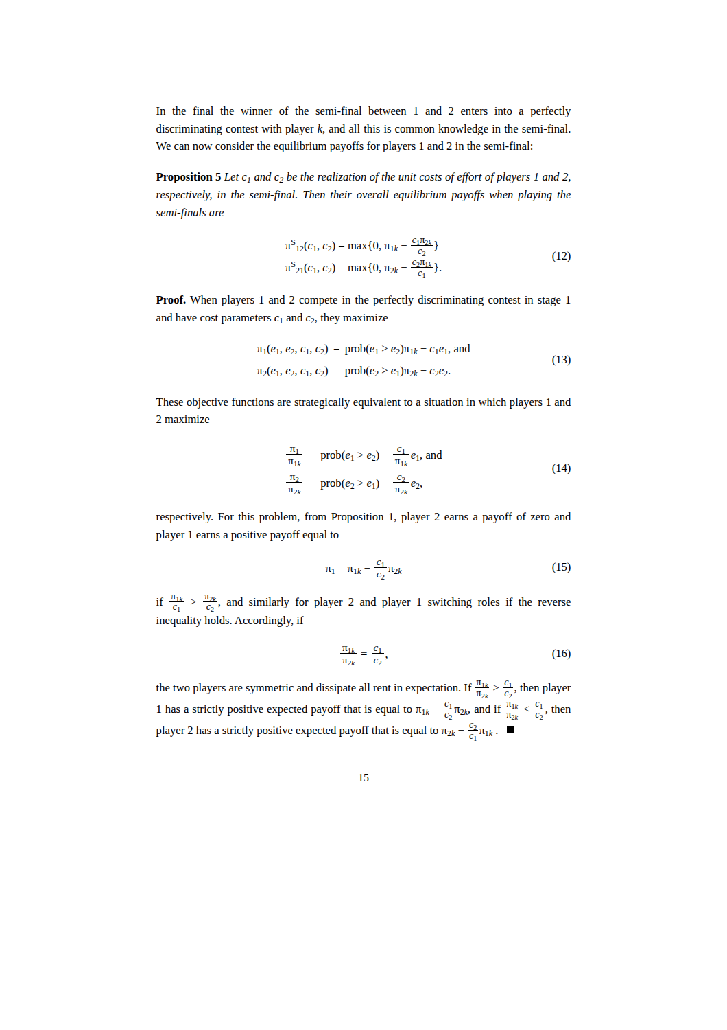In the final the winner of the semi-final between 1 and 2 enters into a perfectly discriminating contest with player k, and all this is common knowledge in the semi-final. We can now consider the equilibrium payoffs for players 1 and 2 in the semi-final:
Proposition 5 Let c1 and c2 be the realization of the unit costs of effort of players 1 and 2, respectively, in the semi-final. Then their overall equilibrium payoffs when playing the semi-finals are
πS12(c1, c2) = max{0, π1k − c1π2k c2}
πS21(c1, c2) = max{0, π2k − c2π1k c1}.
(12)
Proof. When players 1 and 2 compete in the perfectly discriminating contest in stage 1 and have cost parameters c1 and c2, they maximize
| π 1 ( e 1 , e 2 , c 1 , c 2 ) | = | prob ( e 1 > e 2 )π 1 k − c 1 e 1 , and |
| π 2 ( e 1 , e 2 , c 1 , c 2 ) | = | prob ( e 2 > e 1 )π 2 k − c 2 e 2 . |
(13)
These objective functions are strategically equivalent to a situation in which players 1 and 2 maximize
| π 1 π 1 k | = | prob ( e 1 > e 2 ) − c 1 π 1 k e 1 , and |
| π 2 π 2 k | = | prob ( e 2 > e 1 ) − c 2 π 2 k e 2 , |
(14)
respectively. For this problem, from Proposition 1, player 2 earns a payoff of zero and player 1 earns a positive payoff equal to
π1 = π1k − c1 c2π2k (15)
if π1k c1 > π2k c2, and similarly for player 2 and player 1 switching roles if the reverse inequality holds. Accordingly, if
π1k π2k = c1 c2, (16)
the two players are symmetric and dissipate all rent in expectation. If π1k π2k > c1 c2, then player 1 has a strictly positive expected payoff that is equal to π1k − c1 c2π2k, and if π1k π2k < c1 c2, then player 2 has a strictly positive expected payoff that is equal to π2k − c2 c1π1k .
15